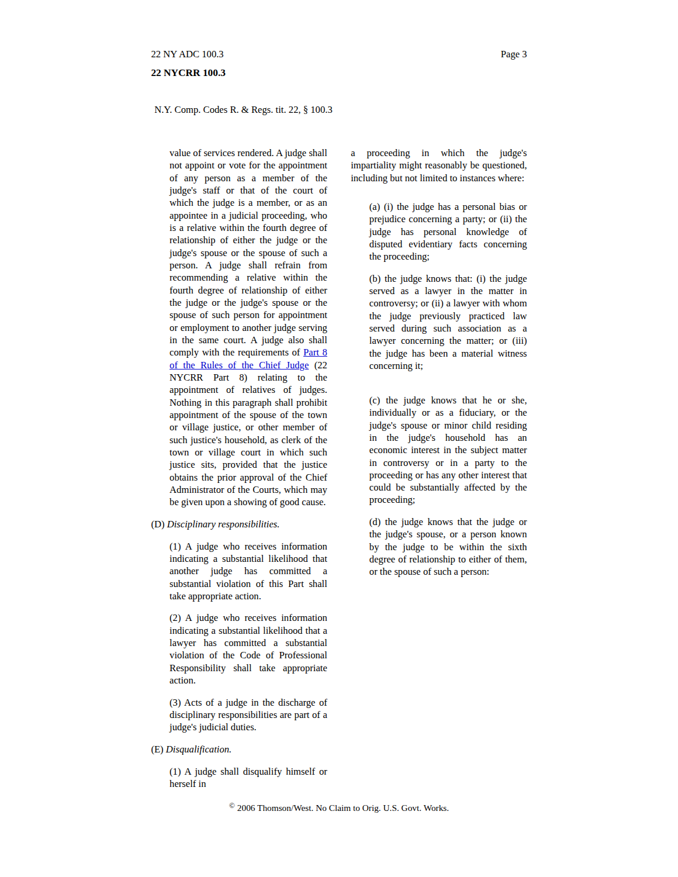22 NY ADC 100.3
22 NYCRR 100.3
Page 3
N.Y. Comp. Codes R. & Regs. tit. 22, § 100.3
value of services rendered. A judge shall not appoint or vote for the appointment of any person as a member of the judge's staff or that of the court of which the judge is a member, or as an appointee in a judicial proceeding, who is a relative within the fourth degree of relationship of either the judge or the judge's spouse or the spouse of such a person. A judge shall refrain from recommending a relative within the fourth degree of relationship of either the judge or the judge's spouse or the spouse of such person for appointment or employment to another judge serving in the same court. A judge also shall comply with the requirements of Part 8 of the Rules of the Chief Judge (22 NYCRR Part 8) relating to the appointment of relatives of judges. Nothing in this paragraph shall prohibit appointment of the spouse of the town or village justice, or other member of such justice's household, as clerk of the town or village court in which such justice sits, provided that the justice obtains the prior approval of the Chief Administrator of the Courts, which may be given upon a showing of good cause.
(D) Disciplinary responsibilities.
(1) A judge who receives information indicating a substantial likelihood that another judge has committed a substantial violation of this Part shall take appropriate action.
(2) A judge who receives information indicating a substantial likelihood that a lawyer has committed a substantial violation of the Code of Professional Responsibility shall take appropriate action.
(3) Acts of a judge in the discharge of disciplinary responsibilities are part of a judge's judicial duties.
(E) Disqualification.
(1) A judge shall disqualify himself or herself in
a proceeding in which the judge's impartiality might reasonably be questioned, including but not limited to instances where:
(a) (i) the judge has a personal bias or prejudice concerning a party; or (ii) the judge has personal knowledge of disputed evidentiary facts concerning the proceeding;
(b) the judge knows that: (i) the judge served as a lawyer in the matter in controversy; or (ii) a lawyer with whom the judge previously practiced law served during such association as a lawyer concerning the matter; or (iii) the judge has been a material witness concerning it;
(c) the judge knows that he or she, individually or as a fiduciary, or the judge's spouse or minor child residing in the judge's household has an economic interest in the subject matter in controversy or in a party to the proceeding or has any other interest that could be substantially affected by the proceeding;
(d) the judge knows that the judge or the judge's spouse, or a person known by the judge to be within the sixth degree of relationship to either of them, or the spouse of such a person:
© 2006 Thomson/West. No Claim to Orig. U.S. Govt. Works.